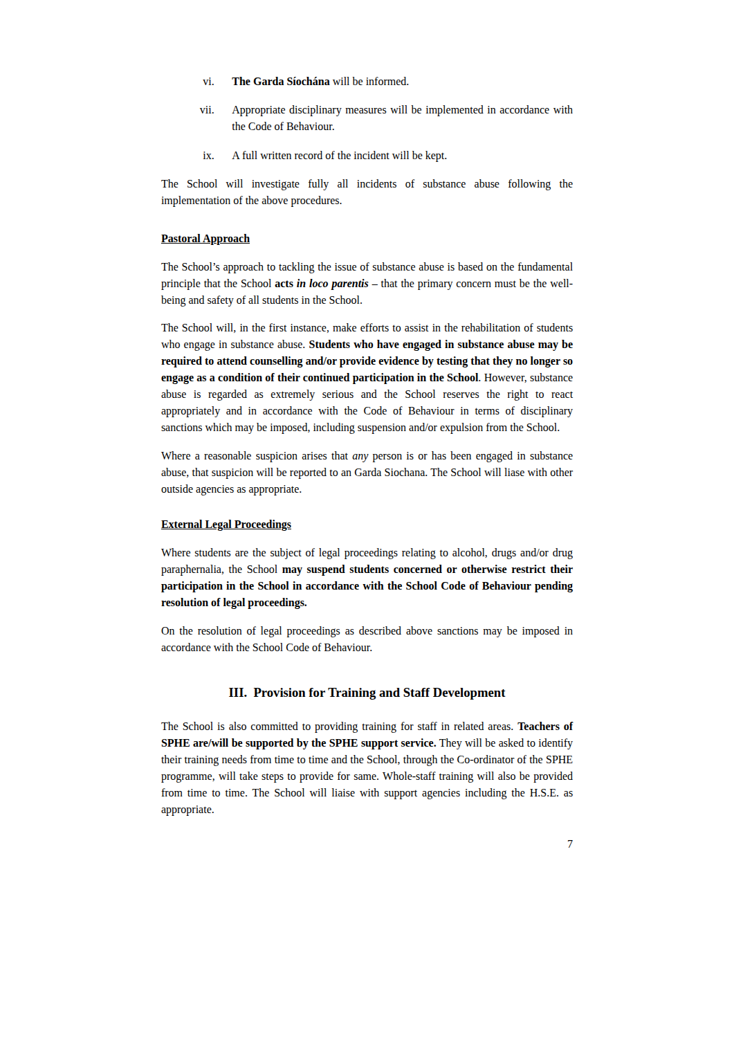vi. The Garda Síochána will be informed.
vii. Appropriate disciplinary measures will be implemented in accordance with the Code of Behaviour.
ix. A full written record of the incident will be kept.
The School will investigate fully all incidents of substance abuse following the implementation of the above procedures.
Pastoral Approach
The School’s approach to tackling the issue of substance abuse is based on the fundamental principle that the School acts in loco parentis – that the primary concern must be the well-being and safety of all students in the School.
The School will, in the first instance, make efforts to assist in the rehabilitation of students who engage in substance abuse. Students who have engaged in substance abuse may be required to attend counselling and/or provide evidence by testing that they no longer so engage as a condition of their continued participation in the School. However, substance abuse is regarded as extremely serious and the School reserves the right to react appropriately and in accordance with the Code of Behaviour in terms of disciplinary sanctions which may be imposed, including suspension and/or expulsion from the School.
Where a reasonable suspicion arises that any person is or has been engaged in substance abuse, that suspicion will be reported to an Garda Siochana. The School will liase with other outside agencies as appropriate.
External Legal Proceedings
Where students are the subject of legal proceedings relating to alcohol, drugs and/or drug paraphernalia, the School may suspend students concerned or otherwise restrict their participation in the School in accordance with the School Code of Behaviour pending resolution of legal proceedings.
On the resolution of legal proceedings as described above sanctions may be imposed in accordance with the School Code of Behaviour.
III. Provision for Training and Staff Development
The School is also committed to providing training for staff in related areas. Teachers of SPHE are/will be supported by the SPHE support service. They will be asked to identify their training needs from time to time and the School, through the Co-ordinator of the SPHE programme, will take steps to provide for same. Whole-staff training will also be provided from time to time. The School will liaise with support agencies including the H.S.E. as appropriate.
7